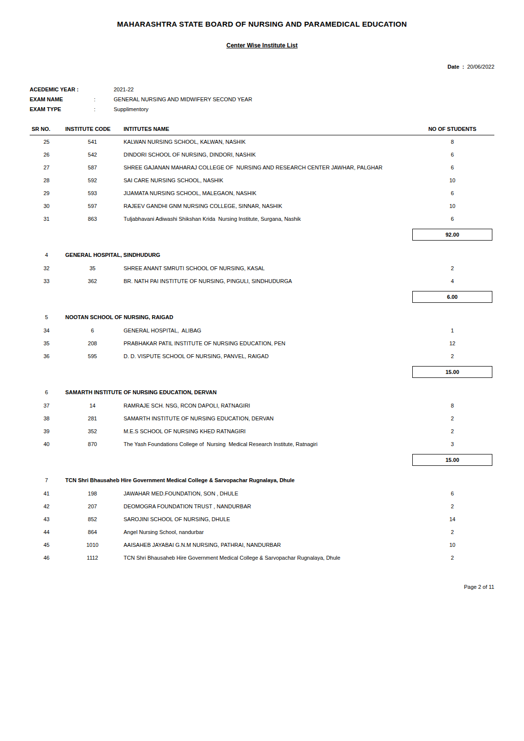MAHARASHTRA STATE BOARD OF NURSING AND PARAMEDICAL EDUCATION
Center Wise Institute List
Date : 20/06/2022
| ACEDEMIC YEAR : | | 2021-22 |
| EXAM NAME | : | GENERAL NURSING AND MIDWIFERY SECOND YEAR |
| EXAM TYPE | : | Supplimentory |
| SR NO. | INSTITUTE CODE | INTITUTES NAME | NO OF STUDENTS |
| --- | --- | --- | --- |
| 25 | 541 | KALWAN NURSING SCHOOL, KALWAN, NASHIK | 8 |
| 26 | 542 | DINDORI SCHOOL OF NURSING, DINDORI, NASHIK | 6 |
| 27 | 587 | SHREE GAJANAN MAHARAJ COLLEGE OF NURSING AND RESEARCH CENTER JAWHAR, PALGHAR | 6 |
| 28 | 592 | SAI CARE NURSING SCHOOL, NASHIK | 10 |
| 29 | 593 | JIJAMATA NURSING SCHOOL, MALEGAON, NASHIK | 6 |
| 30 | 597 | RAJEEV GANDHI GNM NURSING COLLEGE, SINNAR, NASHIK | 10 |
| 31 | 863 | Tuljabhavani Adiwashi Shikshan Krida Nursing Institute, Surgana, Nashik | 6 |
| | | | 92.00 |
| 4 | GENERAL HOSPITAL, SINDHUDURG |
| 32 | 35 | SHREE ANANT SMRUTI SCHOOL OF NURSING, KASAL | 2 |
| 33 | 362 | BR. NATH PAI INSTITUTE OF NURSING, PINGULI, SINDHUDURGA | 4 |
| | | | 6.00 |
| 5 | NOOTAN SCHOOL OF NURSING, RAIGAD |
| 34 | 6 | GENERAL HOSPITAL, ALIBAG | 1 |
| 35 | 208 | PRABHAKAR PATIL INSTITUTE OF NURSING EDUCATION, PEN | 12 |
| 36 | 595 | D. D. VISPUTE SCHOOL OF NURSING, PANVEL, RAIGAD | 2 |
| | | | 15.00 |
| 6 | SAMARTH INSTITUTE OF NURSING EDUCATION, DERVAN |
| 37 | 14 | RAMRAJE SCH. NSG, RCON DAPOLI, RATNAGIRI | 8 |
| 38 | 281 | SAMARTH INSTITUTE OF NURSING EDUCATION, DERVAN | 2 |
| 39 | 352 | M.E.S SCHOOL OF NURSING KHED RATNAGIRI | 2 |
| 40 | 870 | The Yash Foundations College of Nursing Medical Research Institute, Ratnagiri | 3 |
| | | | 15.00 |
| 7 | TCN Shri Bhausaheb Hire Government Medical College & Sarvopachar Rugnalaya, Dhule |
| 41 | 198 | JAWAHAR MED.FOUNDATION, SON , DHULE | 6 |
| 42 | 207 | DEOMOGRA FOUNDATION TRUST , NANDURBAR | 2 |
| 43 | 852 | SAROJINI SCHOOL OF NURSING, DHULE | 14 |
| 44 | 864 | Angel Nursing School, nandurbar | 2 |
| 45 | 1010 | AAISAHEB JAYABAI G.N.M NURSING, PATHRAI, NANDURBAR | 10 |
| 46 | 1112 | TCN Shri Bhausaheb Hire Government Medical College & Sarvopachar Rugnalaya, Dhule | 2 |
Page 2 of 11